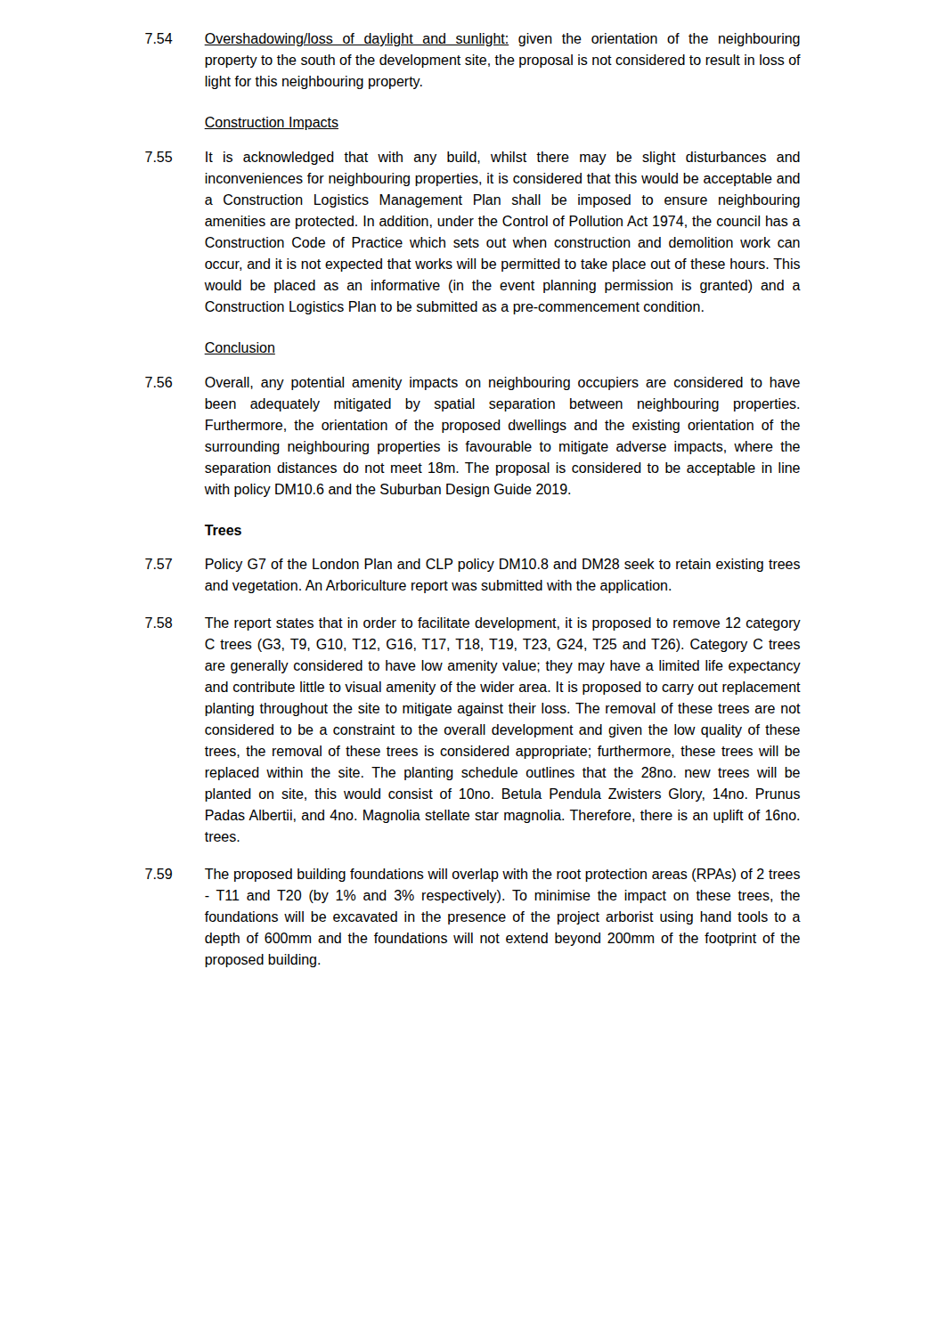7.54
Overshadowing/loss of daylight and sunlight: given the orientation of the neighbouring property to the south of the development site, the proposal is not considered to result in loss of light for this neighbouring property.
Construction Impacts
7.55
It is acknowledged that with any build, whilst there may be slight disturbances and inconveniences for neighbouring properties, it is considered that this would be acceptable and a Construction Logistics Management Plan shall be imposed to ensure neighbouring amenities are protected. In addition, under the Control of Pollution Act 1974, the council has a Construction Code of Practice which sets out when construction and demolition work can occur, and it is not expected that works will be permitted to take place out of these hours. This would be placed as an informative (in the event planning permission is granted) and a Construction Logistics Plan to be submitted as a pre-commencement condition.
Conclusion
7.56
Overall, any potential amenity impacts on neighbouring occupiers are considered to have been adequately mitigated by spatial separation between neighbouring properties. Furthermore, the orientation of the proposed dwellings and the existing orientation of the surrounding neighbouring properties is favourable to mitigate adverse impacts, where the separation distances do not meet 18m. The proposal is considered to be acceptable in line with policy DM10.6 and the Suburban Design Guide 2019.
Trees
7.57
Policy G7 of the London Plan and CLP policy DM10.8 and DM28 seek to retain existing trees and vegetation. An Arboriculture report was submitted with the application.
7.58
The report states that in order to facilitate development, it is proposed to remove 12 category C trees (G3, T9, G10, T12, G16, T17, T18, T19, T23, G24, T25 and T26). Category C trees are generally considered to have low amenity value; they may have a limited life expectancy and contribute little to visual amenity of the wider area. It is proposed to carry out replacement planting throughout the site to mitigate against their loss. The removal of these trees are not considered to be a constraint to the overall development and given the low quality of these trees, the removal of these trees is considered appropriate; furthermore, these trees will be replaced within the site. The planting schedule outlines that the 28no. new trees will be planted on site, this would consist of 10no. Betula Pendula Zwisters Glory, 14no. Prunus Padas Albertii, and 4no. Magnolia stellate star magnolia. Therefore, there is an uplift of 16no. trees.
7.59
The proposed building foundations will overlap with the root protection areas (RPAs) of 2 trees - T11 and T20 (by 1% and 3% respectively). To minimise the impact on these trees, the foundations will be excavated in the presence of the project arborist using hand tools to a depth of 600mm and the foundations will not extend beyond 200mm of the footprint of the proposed building.